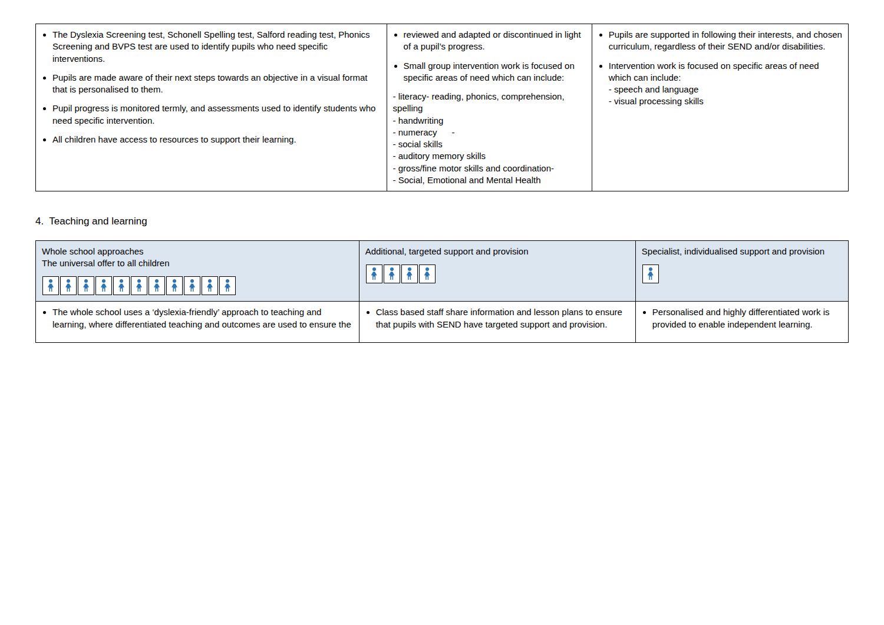| The Dyslexia Screening test, Schonell Spelling test, Salford reading test, Phonics Screening and BVPS test are used to identify pupils who need specific interventions. Pupils are made aware of their next steps towards an objective in a visual format that is personalised to them. Pupil progress is monitored termly, and assessments used to identify students who need specific intervention. All children have access to resources to support their learning. | reviewed and adapted or discontinued in light of a pupil’s progress. Small group intervention work is focused on specific areas of need which can include: - literacy- reading, phonics, comprehension, spelling - handwriting - numeracy - - social skills - auditory memory skills - gross/fine motor skills and coordination- - Social, Emotional and Mental Health | Pupils are supported in following their interests, and chosen curriculum, regardless of their SEND and/or disabilities. Intervention work is focused on specific areas of need which can include: - speech and language - visual processing skills |
4. Teaching and learning
| Whole school approaches The universal offer to all children | Additional, targeted support and provision | Specialist, individualised support and provision |
| --- | --- | --- |
| The whole school uses a ‘dyslexia-friendly’ approach to teaching and learning, where differentiated teaching and outcomes are used to ensure the | Class based staff share information and lesson plans to ensure that pupils with SEND have targeted support and provision. | Personalised and highly differentiated work is provided to enable independent learning. |